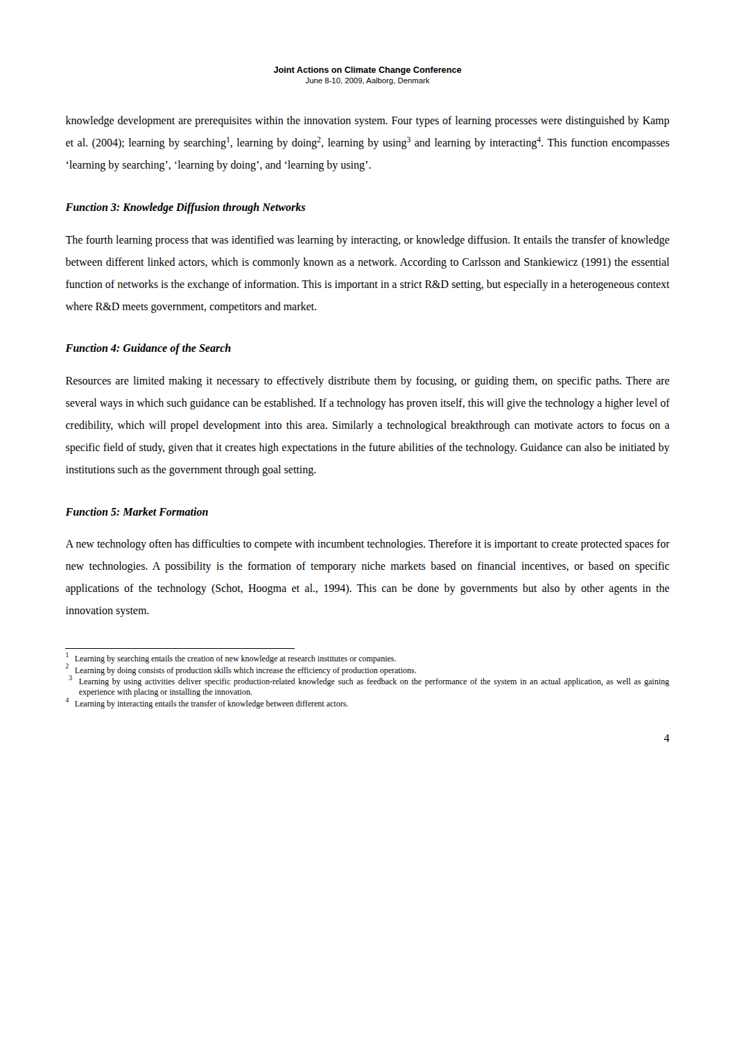Joint Actions on Climate Change Conference
June 8-10, 2009, Aalborg, Denmark
knowledge development are prerequisites within the innovation system. Four types of learning processes were distinguished by Kamp et al. (2004); learning by searching1, learning by doing2, learning by using3 and learning by interacting4. This function encompasses ‘learning by searching’, ‘learning by doing’, and ‘learning by using’.
Function 3: Knowledge Diffusion through Networks
The fourth learning process that was identified was learning by interacting, or knowledge diffusion. It entails the transfer of knowledge between different linked actors, which is commonly known as a network. According to Carlsson and Stankiewicz (1991) the essential function of networks is the exchange of information. This is important in a strict R&D setting, but especially in a heterogeneous context where R&D meets government, competitors and market.
Function 4: Guidance of the Search
Resources are limited making it necessary to effectively distribute them by focusing, or guiding them, on specific paths. There are several ways in which such guidance can be established. If a technology has proven itself, this will give the technology a higher level of credibility, which will propel development into this area. Similarly a technological breakthrough can motivate actors to focus on a specific field of study, given that it creates high expectations in the future abilities of the technology. Guidance can also be initiated by institutions such as the government through goal setting.
Function 5: Market Formation
A new technology often has difficulties to compete with incumbent technologies. Therefore it is important to create protected spaces for new technologies. A possibility is the formation of temporary niche markets based on financial incentives, or based on specific applications of the technology (Schot, Hoogma et al., 1994). This can be done by governments but also by other agents in the innovation system.
Learning by searching entails the creation of new knowledge at research institutes or companies.
Learning by doing consists of production skills which increase the efficiency of production operations.
Learning by using activities deliver specific production-related knowledge such as feedback on the performance of the system in an actual application, as well as gaining experience with placing or installing the innovation.
Learning by interacting entails the transfer of knowledge between different actors.
4